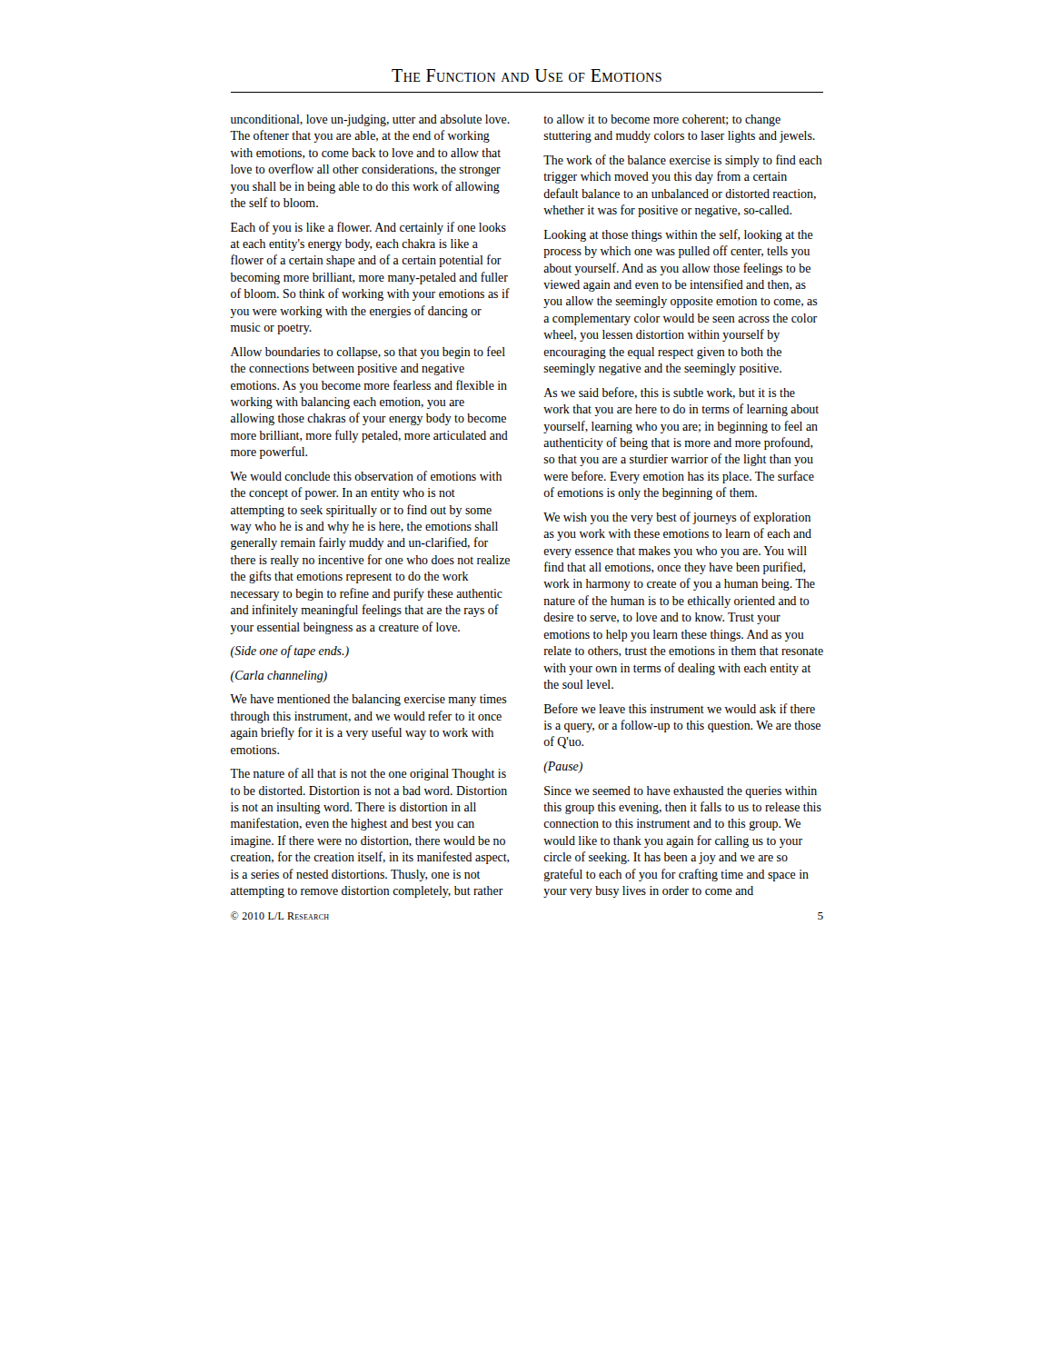The Function and Use of Emotions
unconditional, love un-judging, utter and absolute love. The oftener that you are able, at the end of working with emotions, to come back to love and to allow that love to overflow all other considerations, the stronger you shall be in being able to do this work of allowing the self to bloom.
Each of you is like a flower. And certainly if one looks at each entity's energy body, each chakra is like a flower of a certain shape and of a certain potential for becoming more brilliant, more many-petaled and fuller of bloom. So think of working with your emotions as if you were working with the energies of dancing or music or poetry.
Allow boundaries to collapse, so that you begin to feel the connections between positive and negative emotions. As you become more fearless and flexible in working with balancing each emotion, you are allowing those chakras of your energy body to become more brilliant, more fully petaled, more articulated and more powerful.
We would conclude this observation of emotions with the concept of power. In an entity who is not attempting to seek spiritually or to find out by some way who he is and why he is here, the emotions shall generally remain fairly muddy and un-clarified, for there is really no incentive for one who does not realize the gifts that emotions represent to do the work necessary to begin to refine and purify these authentic and infinitely meaningful feelings that are the rays of your essential beingness as a creature of love.
(Side one of tape ends.)
(Carla channeling)
We have mentioned the balancing exercise many times through this instrument, and we would refer to it once again briefly for it is a very useful way to work with emotions.
The nature of all that is not the one original Thought is to be distorted. Distortion is not a bad word. Distortion is not an insulting word. There is distortion in all manifestation, even the highest and best you can imagine. If there were no distortion, there would be no creation, for the creation itself, in its manifested aspect, is a series of nested distortions. Thusly, one is not attempting to remove distortion completely, but rather to allow it to become more coherent; to change stuttering and muddy colors to laser lights and jewels.
The work of the balance exercise is simply to find each trigger which moved you this day from a certain default balance to an unbalanced or distorted reaction, whether it was for positive or negative, so-called.
Looking at those things within the self, looking at the process by which one was pulled off center, tells you about yourself. And as you allow those feelings to be viewed again and even to be intensified and then, as you allow the seemingly opposite emotion to come, as a complementary color would be seen across the color wheel, you lessen distortion within yourself by encouraging the equal respect given to both the seemingly negative and the seemingly positive.
As we said before, this is subtle work, but it is the work that you are here to do in terms of learning about yourself, learning who you are; in beginning to feel an authenticity of being that is more and more profound, so that you are a sturdier warrior of the light than you were before. Every emotion has its place. The surface of emotions is only the beginning of them.
We wish you the very best of journeys of exploration as you work with these emotions to learn of each and every essence that makes you who you are. You will find that all emotions, once they have been purified, work in harmony to create of you a human being. The nature of the human is to be ethically oriented and to desire to serve, to love and to know. Trust your emotions to help you learn these things. And as you relate to others, trust the emotions in them that resonate with your own in terms of dealing with each entity at the soul level.
Before we leave this instrument we would ask if there is a query, or a follow-up to this question. We are those of Q'uo.
(Pause)
Since we seemed to have exhausted the queries within this group this evening, then it falls to us to release this connection to this instrument and to this group. We would like to thank you again for calling us to your circle of seeking. It has been a joy and we are so grateful to each of you for crafting time and space in your very busy lives in order to come and
© 2010 L/L Research 5